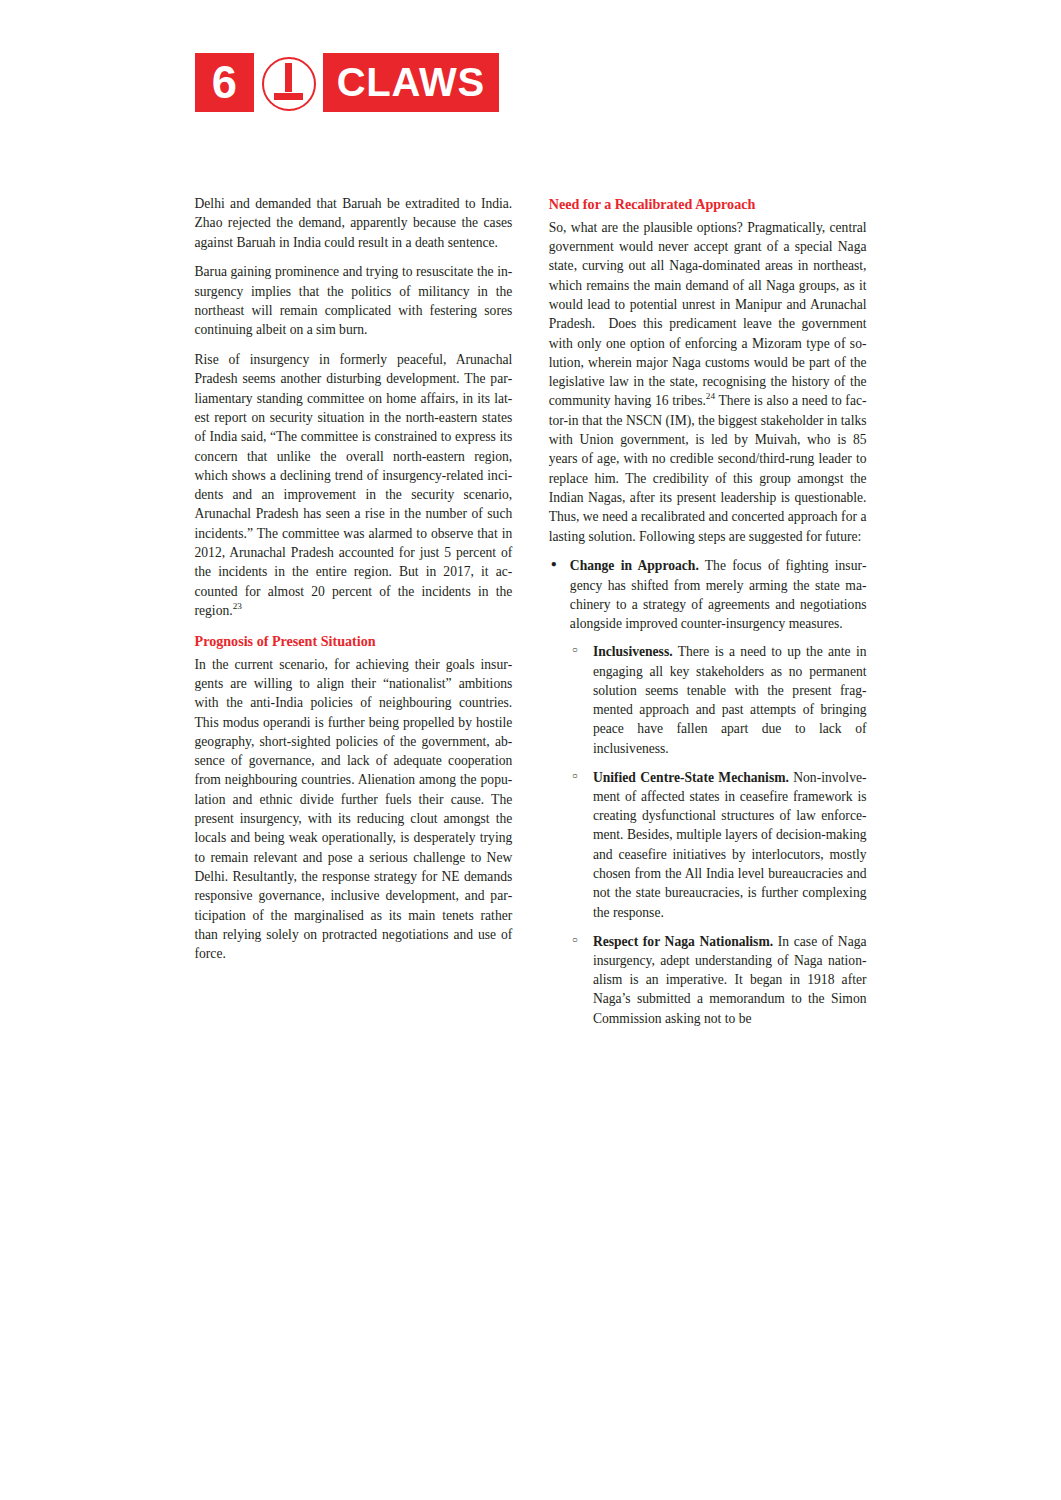6
CLAWS
Delhi and demanded that Baruah be extradited to India. Zhao rejected the demand, apparently because the cases against Baruah in India could result in a death sentence.
Barua gaining prominence and trying to resuscitate the insurgency implies that the politics of militancy in the northeast will remain complicated with festering sores continuing albeit on a sim burn.
Rise of insurgency in formerly peaceful, Arunachal Pradesh seems another disturbing development. The parliamentary standing committee on home affairs, in its latest report on security situation in the north-eastern states of India said, “The committee is constrained to express its concern that unlike the overall north-eastern region, which shows a declining trend of insurgency-related incidents and an improvement in the security scenario, Arunachal Pradesh has seen a rise in the number of such incidents.” The committee was alarmed to observe that in 2012, Arunachal Pradesh accounted for just 5 percent of the incidents in the entire region. But in 2017, it accounted for almost 20 percent of the incidents in the region.23
Prognosis of Present Situation
In the current scenario, for achieving their goals insurgents are willing to align their “nationalist” ambitions with the anti-India policies of neighbouring countries. This modus operandi is further being propelled by hostile geography, short-sighted policies of the government, absence of governance, and lack of adequate cooperation from neighbouring countries. Alienation among the population and ethnic divide further fuels their cause. The present insurgency, with its reducing clout amongst the locals and being weak operationally, is desperately trying to remain relevant and pose a serious challenge to New Delhi. Resultantly, the response strategy for NE demands responsive governance, inclusive development, and participation of the marginalised as its main tenets rather than relying solely on protracted negotiations and use of force.
Need for a Recalibrated Approach
So, what are the plausible options? Pragmatically, central government would never accept grant of a special Naga state, curving out all Naga-dominated areas in northeast, which remains the main demand of all Naga groups, as it would lead to potential unrest in Manipur and Arunachal Pradesh. Does this predicament leave the government with only one option of enforcing a Mizoram type of solution, wherein major Naga customs would be part of the legislative law in the state, recognising the history of the community having 16 tribes.24 There is also a need to factor-in that the NSCN (IM), the biggest stakeholder in talks with Union government, is led by Muivah, who is 85 years of age, with no credible second/third-rung leader to replace him. The credibility of this group amongst the Indian Nagas, after its present leadership is questionable. Thus, we need a recalibrated and concerted approach for a lasting solution. Following steps are suggested for future:
Change in Approach. The focus of fighting insurgency has shifted from merely arming the state machinery to a strategy of agreements and negotiations alongside improved counter-insurgency measures.
Inclusiveness. There is a need to up the ante in engaging all key stakeholders as no permanent solution seems tenable with the present fragmented approach and past attempts of bringing peace have fallen apart due to lack of inclusiveness.
Unified Centre-State Mechanism. Non-involvement of affected states in ceasefire framework is creating dysfunctional structures of law enforcement. Besides, multiple layers of decision-making and ceasefire initiatives by interlocutors, mostly chosen from the All India level bureaucracies and not the state bureaucracies, is further complexing the response.
Respect for Naga Nationalism. In case of Naga insurgency, adept understanding of Naga nationalism is an imperative. It began in 1918 after Naga’s submitted a memorandum to the Simon Commission asking not to be